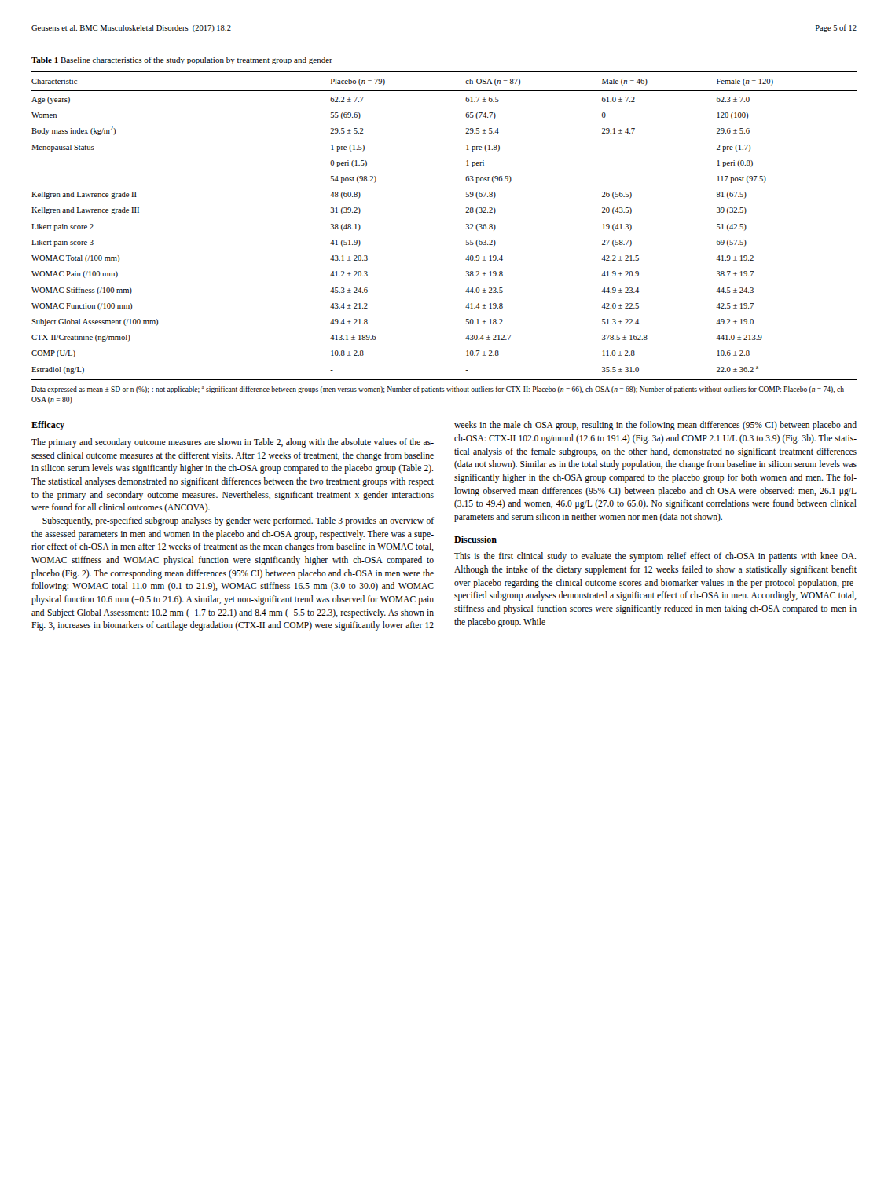Geusens et al. BMC Musculoskeletal Disorders (2017) 18:2 Page 5 of 12
Table 1 Baseline characteristics of the study population by treatment group and gender
| Characteristic | Placebo ( n = 79) | ch-OSA ( n = 87) | Male ( n = 46) | Female ( n = 120) |
| --- | --- | --- | --- | --- |
| Age (years) | 62.2 ± 7.7 | 61.7 ± 6.5 | 61.0 ± 7.2 | 62.3 ± 7.0 |
| Women | 55 (69.6) | 65 (74.7) | 0 | 120 (100) |
| Body mass index (kg/m 2 ) | 29.5 ± 5.2 | 29.5 ± 5.4 | 29.1 ± 4.7 | 29.6 ± 5.6 |
| Menopausal Status | 1 pre (1.5) | 1 pre (1.8) | - | 2 pre (1.7) |
| | 0 peri (1.5) | 1 peri | | 1 peri (0.8) |
| | 54 post (98.2) | 63 post (96.9) | | 117 post (97.5) |
| Kellgren and Lawrence grade II | 48 (60.8) | 59 (67.8) | 26 (56.5) | 81 (67.5) |
| Kellgren and Lawrence grade III | 31 (39.2) | 28 (32.2) | 20 (43.5) | 39 (32.5) |
| Likert pain score 2 | 38 (48.1) | 32 (36.8) | 19 (41.3) | 51 (42.5) |
| Likert pain score 3 | 41 (51.9) | 55 (63.2) | 27 (58.7) | 69 (57.5) |
| WOMAC Total (/100 mm) | 43.1 ± 20.3 | 40.9 ± 19.4 | 42.2 ± 21.5 | 41.9 ± 19.2 |
| WOMAC Pain (/100 mm) | 41.2 ± 20.3 | 38.2 ± 19.8 | 41.9 ± 20.9 | 38.7 ± 19.7 |
| WOMAC Stiffness (/100 mm) | 45.3 ± 24.6 | 44.0 ± 23.5 | 44.9 ± 23.4 | 44.5 ± 24.3 |
| WOMAC Function (/100 mm) | 43.4 ± 21.2 | 41.4 ± 19.8 | 42.0 ± 22.5 | 42.5 ± 19.7 |
| Subject Global Assessment (/100 mm) | 49.4 ± 21.8 | 50.1 ± 18.2 | 51.3 ± 22.4 | 49.2 ± 19.0 |
| CTX-II/Creatinine (ng/mmol) | 413.1 ± 189.6 | 430.4 ± 212.7 | 378.5 ± 162.8 | 441.0 ± 213.9 |
| COMP (U/L) | 10.8 ± 2.8 | 10.7 ± 2.8 | 11.0 ± 2.8 | 10.6 ± 2.8 |
| Estradiol (ng/L) | - | - | 35.5 ± 31.0 | 22.0 ± 36.2 a |
Data expressed as mean ± SD or n (%);-: not applicable; a significant difference between groups (men versus women); Number of patients without outliers for CTX-II: Placebo (n = 66), ch-OSA (n = 68); Number of patients without outliers for COMP: Placebo (n = 74), ch-OSA (n = 80)
Efficacy
The primary and secondary outcome measures are shown in Table 2, along with the absolute values of the assessed clinical outcome measures at the different visits. After 12 weeks of treatment, the change from baseline in silicon serum levels was significantly higher in the ch-OSA group compared to the placebo group (Table 2). The statistical analyses demonstrated no significant differences between the two treatment groups with respect to the primary and secondary outcome measures. Nevertheless, significant treatment x gender interactions were found for all clinical outcomes (ANCOVA).
Subsequently, pre-specified subgroup analyses by gender were performed. Table 3 provides an overview of the assessed parameters in men and women in the placebo and ch-OSA group, respectively. There was a superior effect of ch-OSA in men after 12 weeks of treatment as the mean changes from baseline in WOMAC total, WOMAC stiffness and WOMAC physical function were significantly higher with ch-OSA compared to placebo (Fig. 2). The corresponding mean differences (95% CI) between placebo and ch-OSA in men were the following: WOMAC total 11.0 mm (0.1 to 21.9), WOMAC stiffness 16.5 mm (3.0 to 30.0) and WOMAC physical function 10.6 mm (−0.5 to 21.6). A similar, yet non-significant trend was observed for WOMAC pain and Subject Global Assessment: 10.2 mm (−1.7 to 22.1) and 8.4 mm (−5.5 to 22.3), respectively. As shown in Fig. 3, increases in biomarkers of cartilage degradation (CTX-II and COMP) were significantly lower after 12 weeks in the male ch-OSA group, resulting in the following mean differences (95% CI) between placebo and ch-OSA: CTX-II 102.0 ng/mmol (12.6 to 191.4) (Fig. 3a) and COMP 2.1 U/L (0.3 to 3.9) (Fig. 3b). The statistical analysis of the female subgroups, on the other hand, demonstrated no significant treatment differences (data not shown). Similar as in the total study population, the change from baseline in silicon serum levels was significantly higher in the ch-OSA group compared to the placebo group for both women and men. The following observed mean differences (95% CI) between placebo and ch-OSA were observed: men, 26.1 μg/L (3.15 to 49.4) and women, 46.0 μg/L (27.0 to 65.0). No significant correlations were found between clinical parameters and serum silicon in neither women nor men (data not shown).
Discussion
This is the first clinical study to evaluate the symptom relief effect of ch-OSA in patients with knee OA. Although the intake of the dietary supplement for 12 weeks failed to show a statistically significant benefit over placebo regarding the clinical outcome scores and biomarker values in the per-protocol population, pre-specified subgroup analyses demonstrated a significant effect of ch-OSA in men. Accordingly, WOMAC total, stiffness and physical function scores were significantly reduced in men taking ch-OSA compared to men in the placebo group. While